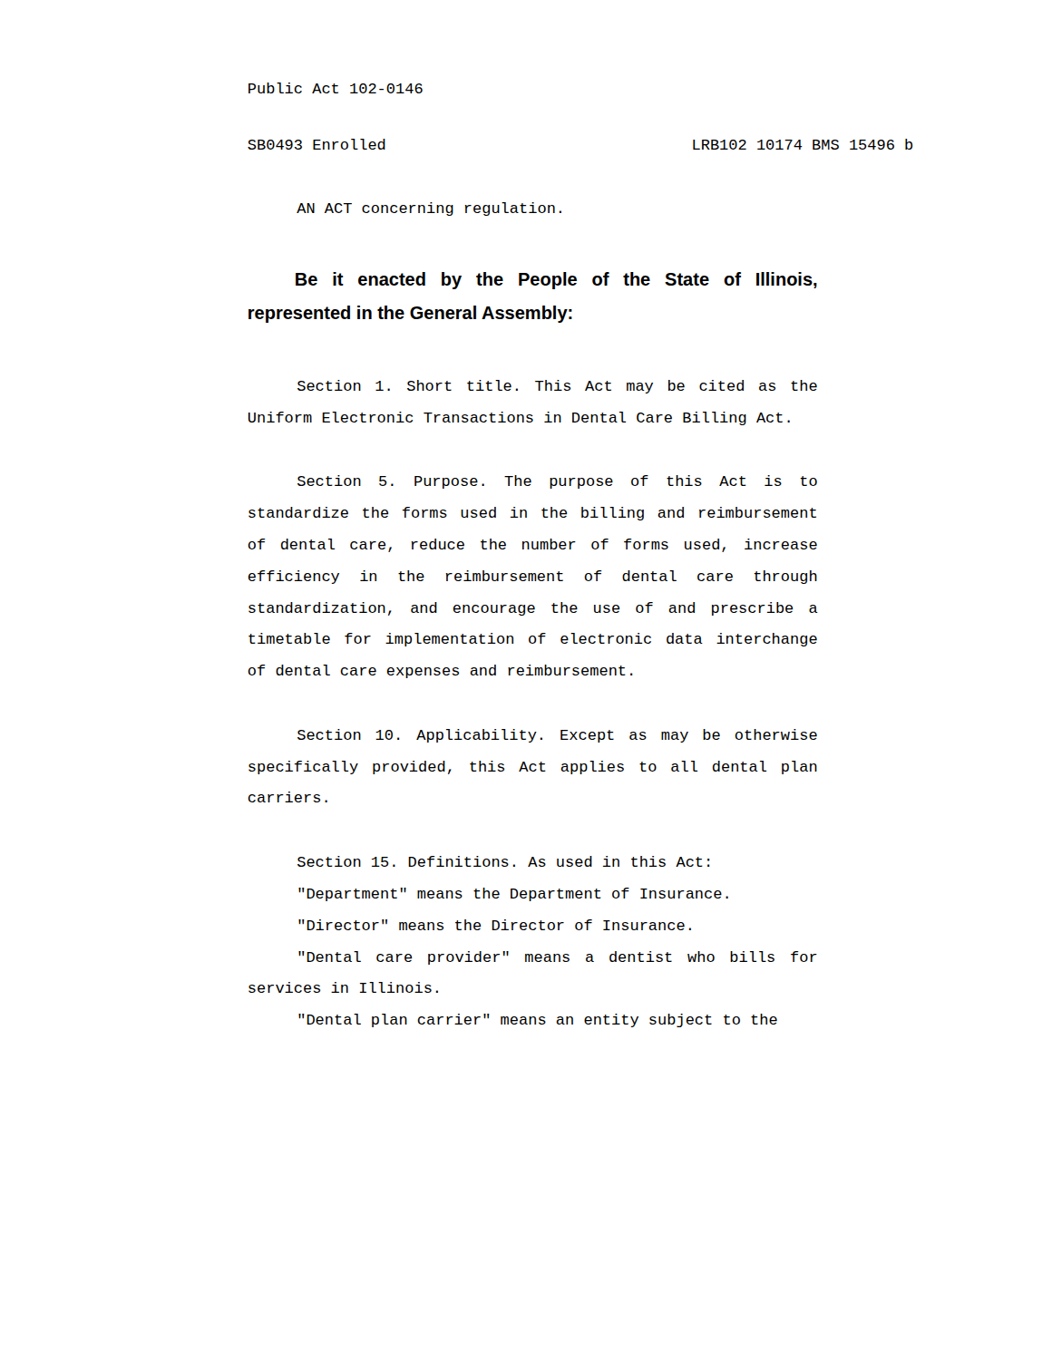Public Act 102-0146
SB0493 Enrolled LRB102 10174 BMS 15496 b
AN ACT concerning regulation.
Be it enacted by the People of the State of Illinois, represented in the General Assembly:
Section 1. Short title. This Act may be cited as the Uniform Electronic Transactions in Dental Care Billing Act.
Section 5. Purpose. The purpose of this Act is to standardize the forms used in the billing and reimbursement of dental care, reduce the number of forms used, increase efficiency in the reimbursement of dental care through standardization, and encourage the use of and prescribe a timetable for implementation of electronic data interchange of dental care expenses and reimbursement.
Section 10. Applicability. Except as may be otherwise specifically provided, this Act applies to all dental plan carriers.
Section 15. Definitions. As used in this Act:
"Department" means the Department of Insurance.
"Director" means the Director of Insurance.
"Dental care provider" means a dentist who bills for services in Illinois.
"Dental plan carrier" means an entity subject to the